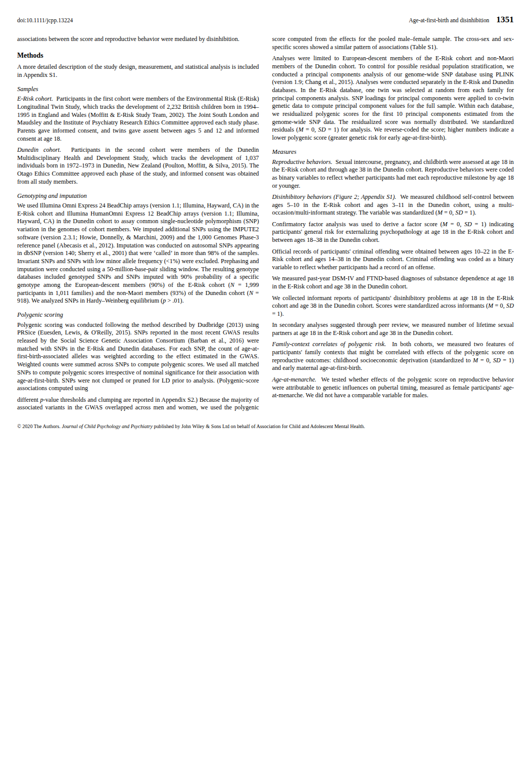doi:10.1111/jcpp.13224
Age-at-first-birth and disinhibition 1351
associations between the score and reproductive behavior were mediated by disinhibition.
Methods
A more detailed description of the study design, measurement, and statistical analysis is included in Appendix S1.
Samples
E-Risk cohort. Participants in the first cohort were members of the Environmental Risk (E-Risk) Longitudinal Twin Study, which tracks the development of 2,232 British children born in 1994–1995 in England and Wales (Moffitt & E-Risk Study Team, 2002). The Joint South London and Maudsley and the Institute of Psychiatry Research Ethics Committee approved each study phase. Parents gave informed consent, and twins gave assent between ages 5 and 12 and informed consent at age 18.
Dunedin cohort. Participants in the second cohort were members of the Dunedin Multidisciplinary Health and Development Study, which tracks the development of 1,037 individuals born in 1972–1973 in Dunedin, New Zealand (Poulton, Moffitt, & Silva, 2015). The Otago Ethics Committee approved each phase of the study, and informed consent was obtained from all study members.
Genotyping and imputation
We used Illumina Omni Express 24 BeadChip arrays (version 1.1; Illumina, Hayward, CA) in the E-Risk cohort and Illumina HumanOmni Express 12 BeadChip arrays (version 1.1; Illumina, Hayward, CA) in the Dunedin cohort to assay common single-nucleotide polymorphism (SNP) variation in the genomes of cohort members. We imputed additional SNPs using the IMPUTE2 software (version 2.3.1; Howie, Donnelly, & Marchini, 2009) and the 1,000 Genomes Phase-3 reference panel (Abecasis et al., 2012). Imputation was conducted on autosomal SNPs appearing in dbSNP (version 140; Sherry et al., 2001) that were ‘called’ in more than 98% of the samples. Invariant SNPs and SNPs with low minor allele frequency (<1%) were excluded. Prephasing and imputation were conducted using a 50-million-base-pair sliding window. The resulting genotype databases included genotyped SNPs and SNPs imputed with 90% probability of a specific genotype among the European-descent members (90%) of the E-Risk cohort (N = 1,999 participants in 1,011 families) and the non-Maori members (93%) of the Dunedin cohort (N = 918). We analyzed SNPs in Hardy–Weinberg equilibrium (p > .01).
Polygenic scoring
Polygenic scoring was conducted following the method described by Dudbridge (2013) using PRSice (Euesden, Lewis, & O'Reilly, 2015). SNPs reported in the most recent GWAS results released by the Social Science Genetic Association Consortium (Barban et al., 2016) were matched with SNPs in the E-Risk and Dunedin databases. For each SNP, the count of age-at-first-birth-associated alleles was weighted according to the effect estimated in the GWAS. Weighted counts were summed across SNPs to compute polygenic scores. We used all matched SNPs to compute polygenic scores irrespective of nominal significance for their association with age-at-first-birth. SNPs were not clumped or pruned for LD prior to analysis. (Polygenic-score associations computed using
different p-value thresholds and clumping are reported in Appendix S2.) Because the majority of associated variants in the GWAS overlapped across men and women, we used the polygenic score computed from the effects for the pooled male–female sample. The cross-sex and sex-specific scores showed a similar pattern of associations (Table S1).
Analyses were limited to European-descent members of the E-Risk cohort and non-Maori members of the Dunedin cohort. To control for possible residual population stratification, we conducted a principal components analysis of our genome-wide SNP database using PLINK (version 1.9; Chang et al., 2015). Analyses were conducted separately in the E-Risk and Dunedin databases. In the E-Risk database, one twin was selected at random from each family for principal components analysis. SNP loadings for principal components were applied to co-twin genetic data to compute principal component values for the full sample. Within each database, we residualized polygenic scores for the first 10 principal components estimated from the genome-wide SNP data. The residualized score was normally distributed. We standardized residuals (M = 0, SD = 1) for analysis. We reverse-coded the score; higher numbers indicate a lower polygenic score (greater genetic risk for early age-at-first-birth).
Measures
Reproductive behaviors. Sexual intercourse, pregnancy, and childbirth were assessed at age 18 in the E-Risk cohort and through age 38 in the Dunedin cohort. Reproductive behaviors were coded as binary variables to reflect whether participants had met each reproductive milestone by age 18 or younger.
Disinhibitory behaviors (Figure 2; Appendix S1). We measured childhood self-control between ages 5–10 in the E-Risk cohort and ages 3–11 in the Dunedin cohort, using a multi-occasion/multi-informant strategy. The variable was standardized (M = 0, SD = 1).
Confirmatory factor analysis was used to derive a factor score (M = 0, SD = 1) indicating participants' general risk for externalizing psychopathology at age 18 in the E-Risk cohort and between ages 18–38 in the Dunedin cohort.
Official records of participants' criminal offending were obtained between ages 10–22 in the E-Risk cohort and ages 14–38 in the Dunedin cohort. Criminal offending was coded as a binary variable to reflect whether participants had a record of an offense.
We measured past-year DSM-IV and FTND-based diagnoses of substance dependence at age 18 in the E-Risk cohort and age 38 in the Dunedin cohort.
We collected informant reports of participants' disinhibitory problems at age 18 in the E-Risk cohort and age 38 in the Dunedin cohort. Scores were standardized across informants (M = 0, SD = 1).
In secondary analyses suggested through peer review, we measured number of lifetime sexual partners at age 18 in the E-Risk cohort and age 38 in the Dunedin cohort.
Family-context correlates of polygenic risk. In both cohorts, we measured two features of participants' family contexts that might be correlated with effects of the polygenic score on reproductive outcomes: childhood socioeconomic deprivation (standardized to M = 0, SD = 1) and early maternal age-at-first-birth.
Age-at-menarche. We tested whether effects of the polygenic score on reproductive behavior were attributable to genetic influences on pubertal timing, measured as female participants' age-at-menarche. We did not have a comparable variable for males.
© 2020 The Authors. Journal of Child Psychology and Psychiatry published by John Wiley & Sons Ltd on behalf of Association for Child and Adolescent Mental Health.